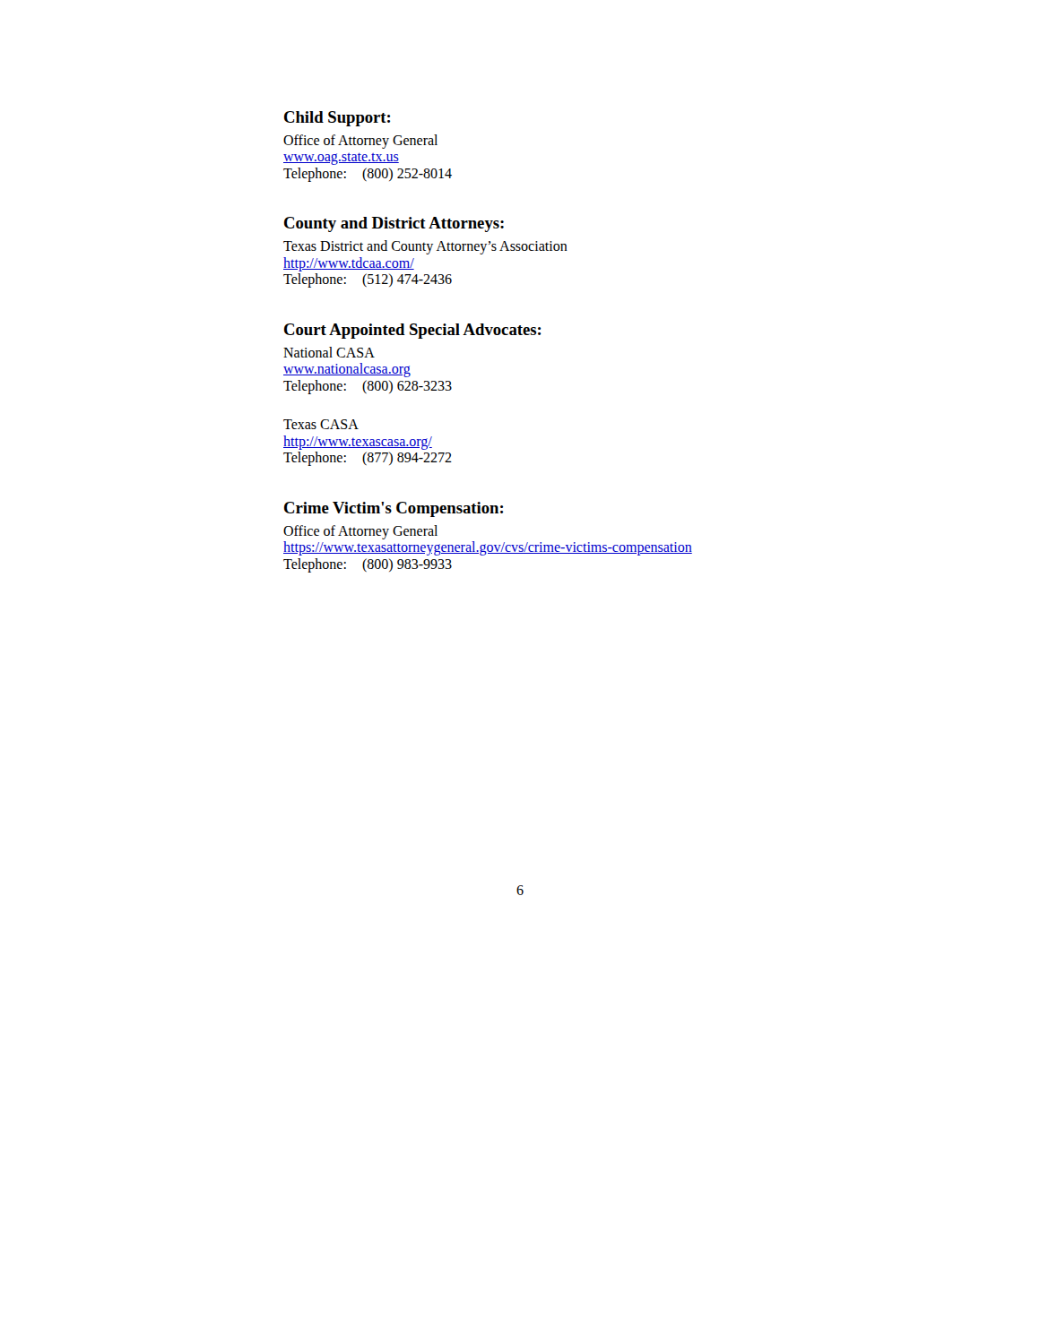Child Support:
Office of Attorney General
www.oag.state.tx.us
Telephone:(800) 252-8014
County and District Attorneys:
Texas District and County Attorney’s Association
http://www.tdcaa.com/
Telephone:(512) 474-2436
Court Appointed Special Advocates:
National CASA
www.nationalcasa.org
Telephone:(800) 628-3233
Texas CASA
http://www.texascasa.org/
Telephone:(877) 894-2272
Crime Victim's Compensation:
Office of Attorney General
https://www.texasattorneygeneral.gov/cvs/crime-victims-compensation
Telephone:(800) 983-9933
6